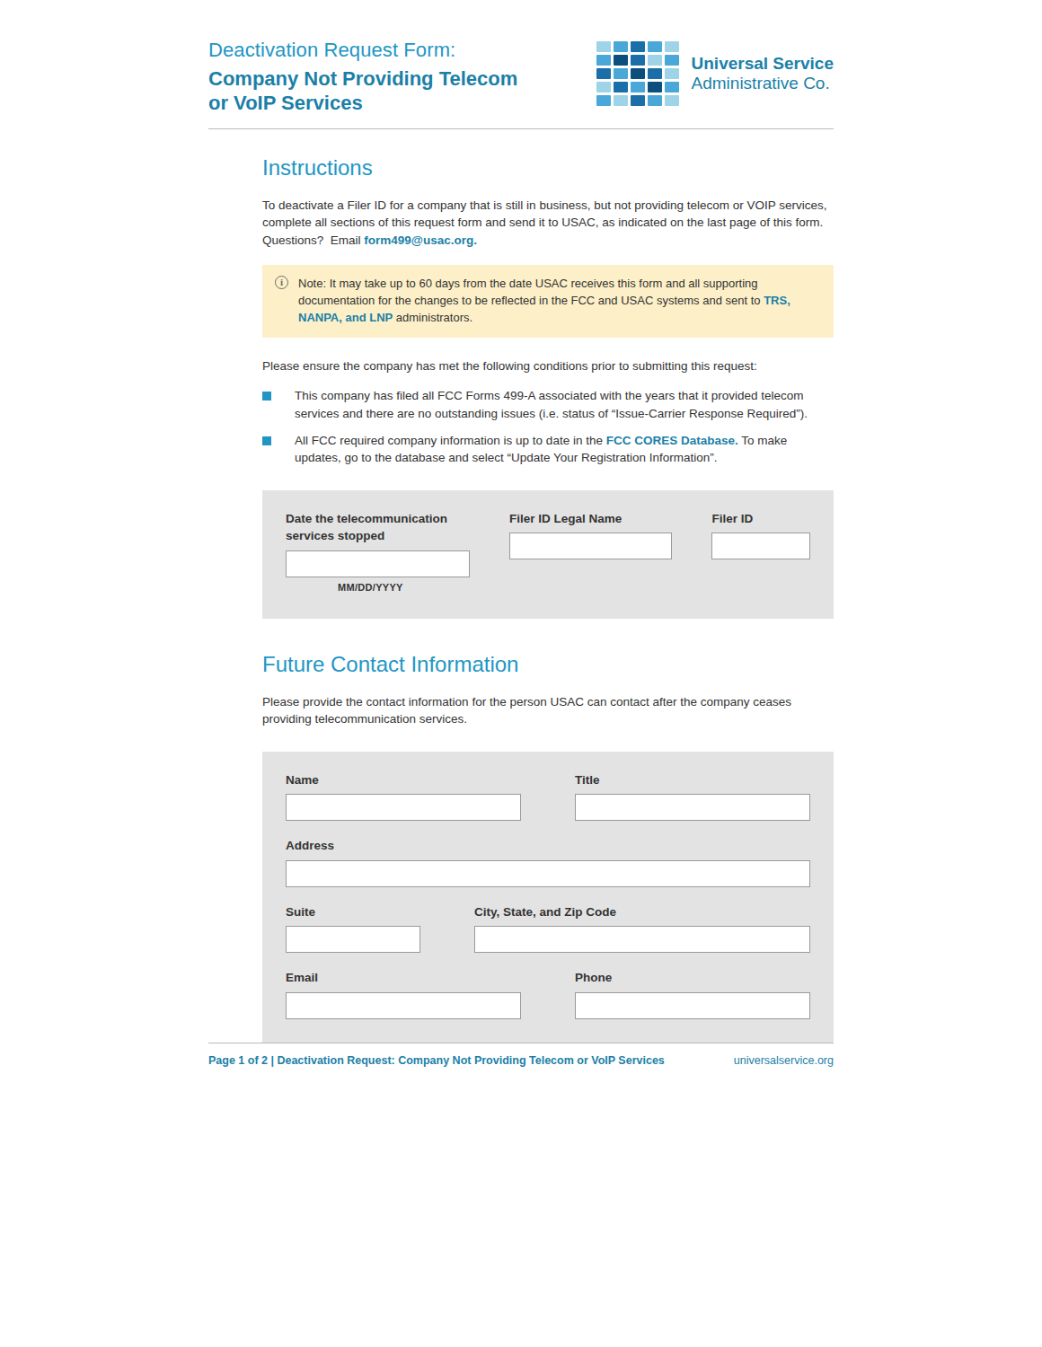Deactivation Request Form:
Company Not Providing Telecom
or VoIP Services
Universal Service
Administrative Co.
Instructions
To deactivate a Filer ID for a company that is still in business, but not providing telecom or VOIP services, complete all sections of this request form and send it to USAC, as indicated on the last page of this form.
Questions? Email form499@usac.org.
i Note: It may take up to 60 days from the date USAC receives this form and all supporting documentation for the changes to be reflected in the FCC and USAC systems and sent to TRS, NANPA, and LNP administrators.
Please ensure the company has met the following conditions prior to submitting this request:
This company has filed all FCC Forms 499-A associated with the years that it provided telecom services and there are no outstanding issues (i.e. status of “Issue-Carrier Response Required”).
All FCC required company information is up to date in the FCC CORES Database. To make updates, go to the database and select “Update Your Registration Information”.
Date the telecommunication
services stopped
MM/DD/YYYY
Filer ID Legal Name
Filer ID
Future Contact Information
Please provide the contact information for the person USAC can contact after the company ceases providing telecommunication services.
Name
Title
Address
Suite
City, State, and Zip Code
Email
Phone
Page 1 of 2 | Deactivation Request: Company Not Providing Telecom or VoIP Services
universalservice.org